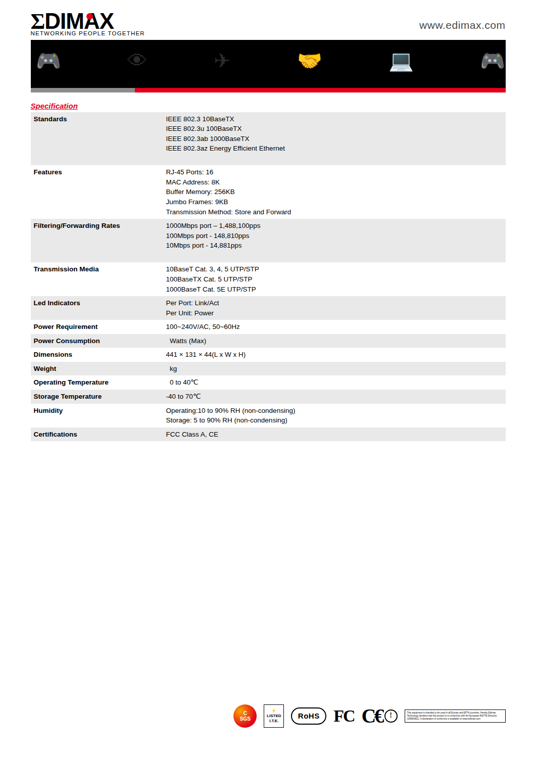ΣDIMA X
NETWORKING PEOPLE TOGETHER
www.edimax.com
🎮 👁 ✈ 🤝 💻 🎮 👁 ✈ 😀 ♪ ♫ ♬ ♪ ♫ ♬
Specification
| Standards | IEEE 802.3 10BaseTX IEEE 802.3u 100BaseTX IEEE 802.3ab 1000BaseTX IEEE 802.3az Energy Efficient Ethernet |
| Features | RJ-45 Ports: 16 MAC Address: 8K Buffer Memory: 256KB Jumbo Frames: 9KB Transmission Method: Store and Forward |
| Filtering/Forwarding Rates | 1000Mbps port – 1,488,100pps 100Mbps port - 148,810pps 10Mbps port - 14,881pps |
| Transmission Media | 10BaseT Cat. 3, 4, 5 UTP/STP 100BaseTX Cat. 5 UTP/STP 1000BaseT Cat. 5E UTP/STP |
| Led Indicators | Per Port: Link/Act Per Unit: Power |
| Power Requirement | 100~240V/AC, 50~60Hz |
| Power Consumption | Watts (Max) |
| Dimensions | 441 × 131 × 44(L x W x H) |
| Weight | kg |
| Operating Temperature | 0 to 40℃ |
| Storage Temperature | -40 to 70℃ |
| Humidity | Operating:10 to 90% RH (non-condensing) Storage: 5 to 90% RH (non-condensing) |
| Certifications | FCC Class A, CE |
CSGS
⚡LISTED I.T.E.
RoHS
FC
C€!
This equipment is intended to be used in all Europe and EFTA countries. Hereby Edimax Technology declares that this product is in conformity with the European R&TTE Directive (1999/5/EC). A declaration of conformity is available on www.edimax.com